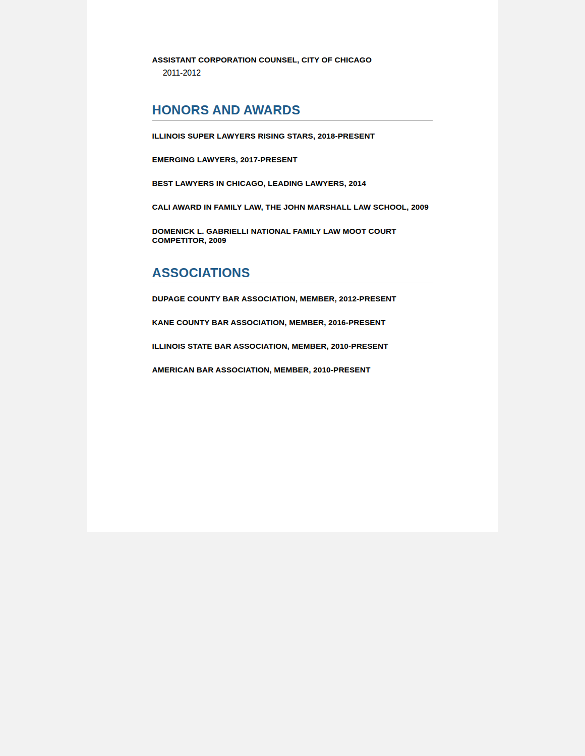ASSISTANT CORPORATION COUNSEL, CITY OF CHICAGO
2011-2012
HONORS AND AWARDS
ILLINOIS SUPER LAWYERS RISING STARS, 2018-PRESENT
EMERGING LAWYERS, 2017-PRESENT
BEST LAWYERS IN CHICAGO, LEADING LAWYERS, 2014
CALI AWARD IN FAMILY LAW, THE JOHN MARSHALL LAW SCHOOL, 2009
DOMENICK L. GABRIELLI NATIONAL FAMILY LAW MOOT COURT COMPETITOR, 2009
ASSOCIATIONS
DUPAGE COUNTY BAR ASSOCIATION, MEMBER, 2012-PRESENT
KANE COUNTY BAR ASSOCIATION, MEMBER, 2016-PRESENT
ILLINOIS STATE BAR ASSOCIATION, MEMBER, 2010-PRESENT
AMERICAN BAR ASSOCIATION, MEMBER, 2010-PRESENT